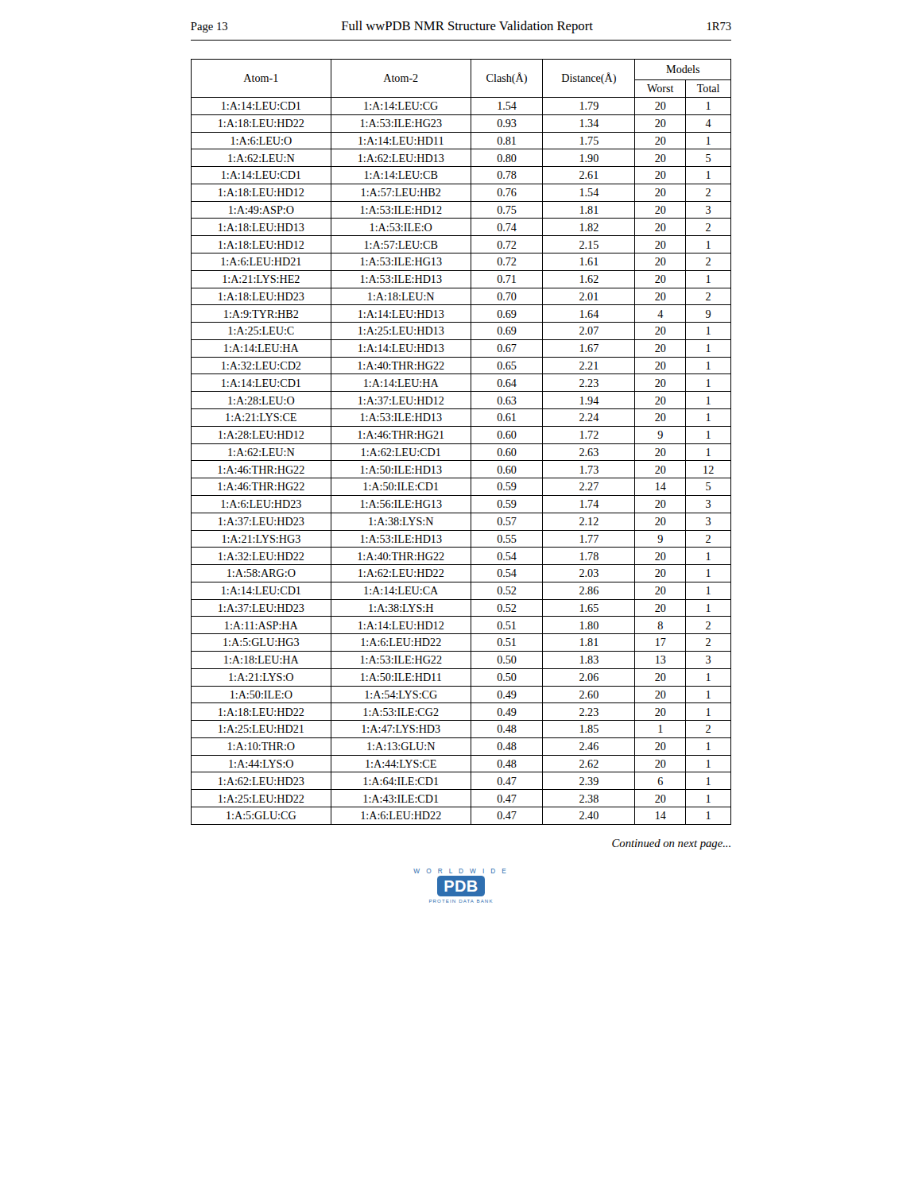Page 13
Full wwPDB NMR Structure Validation Report
1R73
| Atom-1 | Atom-2 | Clash(Å) | Distance(Å) | Models |
| --- | --- | --- | --- | --- |
| Worst | Total |
| 1:A:14:LEU:CD1 | 1:A:14:LEU:CG | 1.54 | 1.79 | 20 | 1 |
| 1:A:18:LEU:HD22 | 1:A:53:ILE:HG23 | 0.93 | 1.34 | 20 | 4 |
| 1:A:6:LEU:O | 1:A:14:LEU:HD11 | 0.81 | 1.75 | 20 | 1 |
| 1:A:62:LEU:N | 1:A:62:LEU:HD13 | 0.80 | 1.90 | 20 | 5 |
| 1:A:14:LEU:CD1 | 1:A:14:LEU:CB | 0.78 | 2.61 | 20 | 1 |
| 1:A:18:LEU:HD12 | 1:A:57:LEU:HB2 | 0.76 | 1.54 | 20 | 2 |
| 1:A:49:ASP:O | 1:A:53:ILE:HD12 | 0.75 | 1.81 | 20 | 3 |
| 1:A:18:LEU:HD13 | 1:A:53:ILE:O | 0.74 | 1.82 | 20 | 2 |
| 1:A:18:LEU:HD12 | 1:A:57:LEU:CB | 0.72 | 2.15 | 20 | 1 |
| 1:A:6:LEU:HD21 | 1:A:53:ILE:HG13 | 0.72 | 1.61 | 20 | 2 |
| 1:A:21:LYS:HE2 | 1:A:53:ILE:HD13 | 0.71 | 1.62 | 20 | 1 |
| 1:A:18:LEU:HD23 | 1:A:18:LEU:N | 0.70 | 2.01 | 20 | 2 |
| 1:A:9:TYR:HB2 | 1:A:14:LEU:HD13 | 0.69 | 1.64 | 4 | 9 |
| 1:A:25:LEU:C | 1:A:25:LEU:HD13 | 0.69 | 2.07 | 20 | 1 |
| 1:A:14:LEU:HA | 1:A:14:LEU:HD13 | 0.67 | 1.67 | 20 | 1 |
| 1:A:32:LEU:CD2 | 1:A:40:THR:HG22 | 0.65 | 2.21 | 20 | 1 |
| 1:A:14:LEU:CD1 | 1:A:14:LEU:HA | 0.64 | 2.23 | 20 | 1 |
| 1:A:28:LEU:O | 1:A:37:LEU:HD12 | 0.63 | 1.94 | 20 | 1 |
| 1:A:21:LYS:CE | 1:A:53:ILE:HD13 | 0.61 | 2.24 | 20 | 1 |
| 1:A:28:LEU:HD12 | 1:A:46:THR:HG21 | 0.60 | 1.72 | 9 | 1 |
| 1:A:62:LEU:N | 1:A:62:LEU:CD1 | 0.60 | 2.63 | 20 | 1 |
| 1:A:46:THR:HG22 | 1:A:50:ILE:HD13 | 0.60 | 1.73 | 20 | 12 |
| 1:A:46:THR:HG22 | 1:A:50:ILE:CD1 | 0.59 | 2.27 | 14 | 5 |
| 1:A:6:LEU:HD23 | 1:A:56:ILE:HG13 | 0.59 | 1.74 | 20 | 3 |
| 1:A:37:LEU:HD23 | 1:A:38:LYS:N | 0.57 | 2.12 | 20 | 3 |
| 1:A:21:LYS:HG3 | 1:A:53:ILE:HD13 | 0.55 | 1.77 | 9 | 2 |
| 1:A:32:LEU:HD22 | 1:A:40:THR:HG22 | 0.54 | 1.78 | 20 | 1 |
| 1:A:58:ARG:O | 1:A:62:LEU:HD22 | 0.54 | 2.03 | 20 | 1 |
| 1:A:14:LEU:CD1 | 1:A:14:LEU:CA | 0.52 | 2.86 | 20 | 1 |
| 1:A:37:LEU:HD23 | 1:A:38:LYS:H | 0.52 | 1.65 | 20 | 1 |
| 1:A:11:ASP:HA | 1:A:14:LEU:HD12 | 0.51 | 1.80 | 8 | 2 |
| 1:A:5:GLU:HG3 | 1:A:6:LEU:HD22 | 0.51 | 1.81 | 17 | 2 |
| 1:A:18:LEU:HA | 1:A:53:ILE:HG22 | 0.50 | 1.83 | 13 | 3 |
| 1:A:21:LYS:O | 1:A:50:ILE:HD11 | 0.50 | 2.06 | 20 | 1 |
| 1:A:50:ILE:O | 1:A:54:LYS:CG | 0.49 | 2.60 | 20 | 1 |
| 1:A:18:LEU:HD22 | 1:A:53:ILE:CG2 | 0.49 | 2.23 | 20 | 1 |
| 1:A:25:LEU:HD21 | 1:A:47:LYS:HD3 | 0.48 | 1.85 | 1 | 2 |
| 1:A:10:THR:O | 1:A:13:GLU:N | 0.48 | 2.46 | 20 | 1 |
| 1:A:44:LYS:O | 1:A:44:LYS:CE | 0.48 | 2.62 | 20 | 1 |
| 1:A:62:LEU:HD23 | 1:A:64:ILE:CD1 | 0.47 | 2.39 | 6 | 1 |
| 1:A:25:LEU:HD22 | 1:A:43:ILE:CD1 | 0.47 | 2.38 | 20 | 1 |
| 1:A:5:GLU:CG | 1:A:6:LEU:HD22 | 0.47 | 2.40 | 14 | 1 |
Continued on next page...
W O R L D W I D E PDB PROTEIN DATA BANK